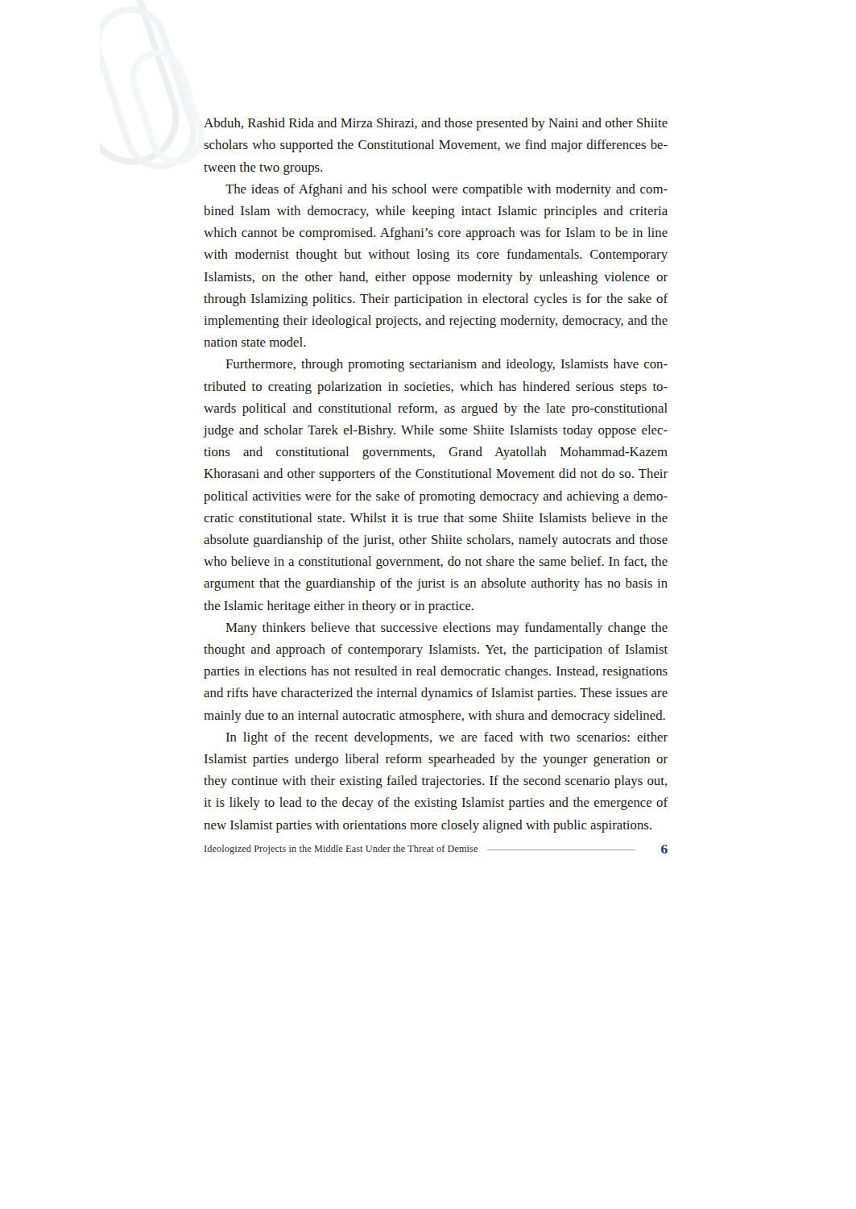Abduh, Rashid Rida and Mirza Shirazi, and those presented by Naini and other Shiite scholars who supported the Constitutional Movement, we find major differences between the two groups.
The ideas of Afghani and his school were compatible with modernity and combined Islam with democracy, while keeping intact Islamic principles and criteria which cannot be compromised. Afghani’s core approach was for Islam to be in line with modernist thought but without losing its core fundamentals. Contemporary Islamists, on the other hand, either oppose modernity by unleashing violence or through Islamizing politics. Their participation in electoral cycles is for the sake of implementing their ideological projects, and rejecting modernity, democracy, and the nation state model.
Furthermore, through promoting sectarianism and ideology, Islamists have contributed to creating polarization in societies, which has hindered serious steps towards political and constitutional reform, as argued by the late pro-constitutional judge and scholar Tarek el-Bishry. While some Shiite Islamists today oppose elections and constitutional governments, Grand Ayatollah Mohammad-Kazem Khorasani and other supporters of the Constitutional Movement did not do so. Their political activities were for the sake of promoting democracy and achieving a democratic constitutional state. Whilst it is true that some Shiite Islamists believe in the absolute guardianship of the jurist, other Shiite scholars, namely autocrats and those who believe in a constitutional government, do not share the same belief. In fact, the argument that the guardianship of the jurist is an absolute authority has no basis in the Islamic heritage either in theory or in practice.
Many thinkers believe that successive elections may fundamentally change the thought and approach of contemporary Islamists. Yet, the participation of Islamist parties in elections has not resulted in real democratic changes. Instead, resignations and rifts have characterized the internal dynamics of Islamist parties. These issues are mainly due to an internal autocratic atmosphere, with shura and democracy sidelined.
In light of the recent developments, we are faced with two scenarios: either Islamist parties undergo liberal reform spearheaded by the younger generation or they continue with their existing failed trajectories. If the second scenario plays out, it is likely to lead to the decay of the existing Islamist parties and the emergence of new Islamist parties with orientations more closely aligned with public aspirations.
Ideologized Projects in the Middle East Under the Threat of Demise 6